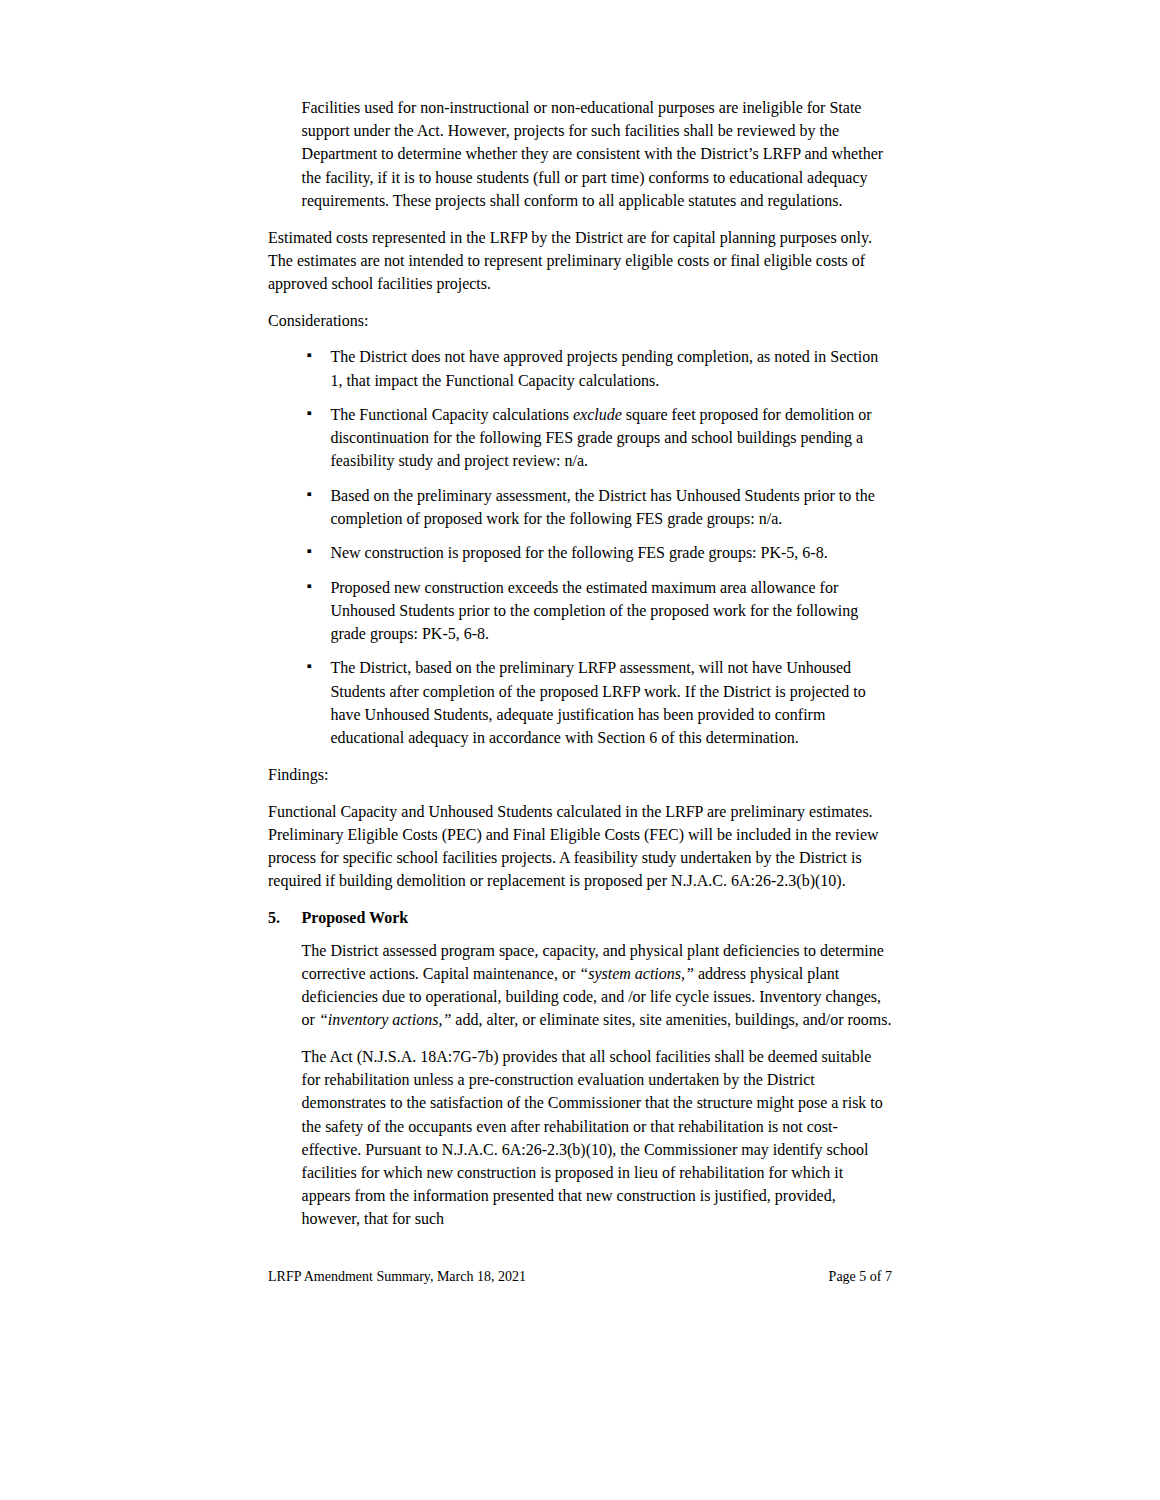Facilities used for non-instructional or non-educational purposes are ineligible for State support under the Act. However, projects for such facilities shall be reviewed by the Department to determine whether they are consistent with the District’s LRFP and whether the facility, if it is to house students (full or part time) conforms to educational adequacy requirements. These projects shall conform to all applicable statutes and regulations.
Estimated costs represented in the LRFP by the District are for capital planning purposes only. The estimates are not intended to represent preliminary eligible costs or final eligible costs of approved school facilities projects.
Considerations:
The District does not have approved projects pending completion, as noted in Section 1, that impact the Functional Capacity calculations.
The Functional Capacity calculations exclude square feet proposed for demolition or discontinuation for the following FES grade groups and school buildings pending a feasibility study and project review: n/a.
Based on the preliminary assessment, the District has Unhoused Students prior to the completion of proposed work for the following FES grade groups: n/a.
New construction is proposed for the following FES grade groups: PK-5, 6-8.
Proposed new construction exceeds the estimated maximum area allowance for Unhoused Students prior to the completion of the proposed work for the following grade groups: PK-5, 6-8.
The District, based on the preliminary LRFP assessment, will not have Unhoused Students after completion of the proposed LRFP work. If the District is projected to have Unhoused Students, adequate justification has been provided to confirm educational adequacy in accordance with Section 6 of this determination.
Findings:
Functional Capacity and Unhoused Students calculated in the LRFP are preliminary estimates. Preliminary Eligible Costs (PEC) and Final Eligible Costs (FEC) will be included in the review process for specific school facilities projects. A feasibility study undertaken by the District is required if building demolition or replacement is proposed per N.J.A.C. 6A:26-2.3(b)(10).
5.
Proposed Work
The District assessed program space, capacity, and physical plant deficiencies to determine corrective actions. Capital maintenance, or “system actions,” address physical plant deficiencies due to operational, building code, and /or life cycle issues. Inventory changes, or “inventory actions,” add, alter, or eliminate sites, site amenities, buildings, and/or rooms.
The Act (N.J.S.A. 18A:7G-7b) provides that all school facilities shall be deemed suitable for rehabilitation unless a pre-construction evaluation undertaken by the District demonstrates to the satisfaction of the Commissioner that the structure might pose a risk to the safety of the occupants even after rehabilitation or that rehabilitation is not cost-effective. Pursuant to N.J.A.C. 6A:26-2.3(b)(10), the Commissioner may identify school facilities for which new construction is proposed in lieu of rehabilitation for which it appears from the information presented that new construction is justified, provided, however, that for such
LRFP Amendment Summary, March 18, 2021
Page 5 of 7